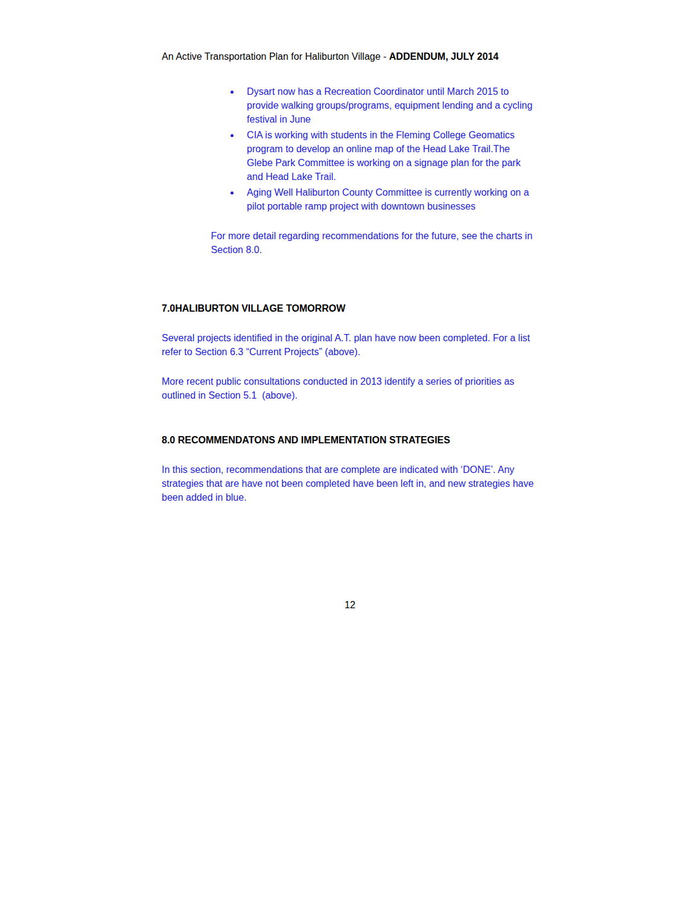An Active Transportation Plan for Haliburton Village - ADDENDUM, JULY 2014
Dysart now has a Recreation Coordinator until March 2015 to provide walking groups/programs, equipment lending and a cycling festival in June
CIA is working with students in the Fleming College Geomatics program to develop an online map of the Head Lake Trail.The Glebe Park Committee is working on a signage plan for the park and Head Lake Trail.
Aging Well Haliburton County Committee is currently working on a pilot portable ramp project with downtown businesses
For more detail regarding recommendations for the future, see the charts in Section 8.0.
7.0 HALIBURTON VILLAGE TOMORROW
Several projects identified in the original A.T. plan have now been completed. For a list refer to Section 6.3 “Current Projects” (above).
More recent public consultations conducted in 2013 identify a series of priorities as outlined in Section 5.1 (above).
8.0 RECOMMENDATONS AND IMPLEMENTATION STRATEGIES
In this section, recommendations that are complete are indicated with ‘DONE’. Any strategies that are have not been completed have been left in, and new strategies have been added in blue.
12